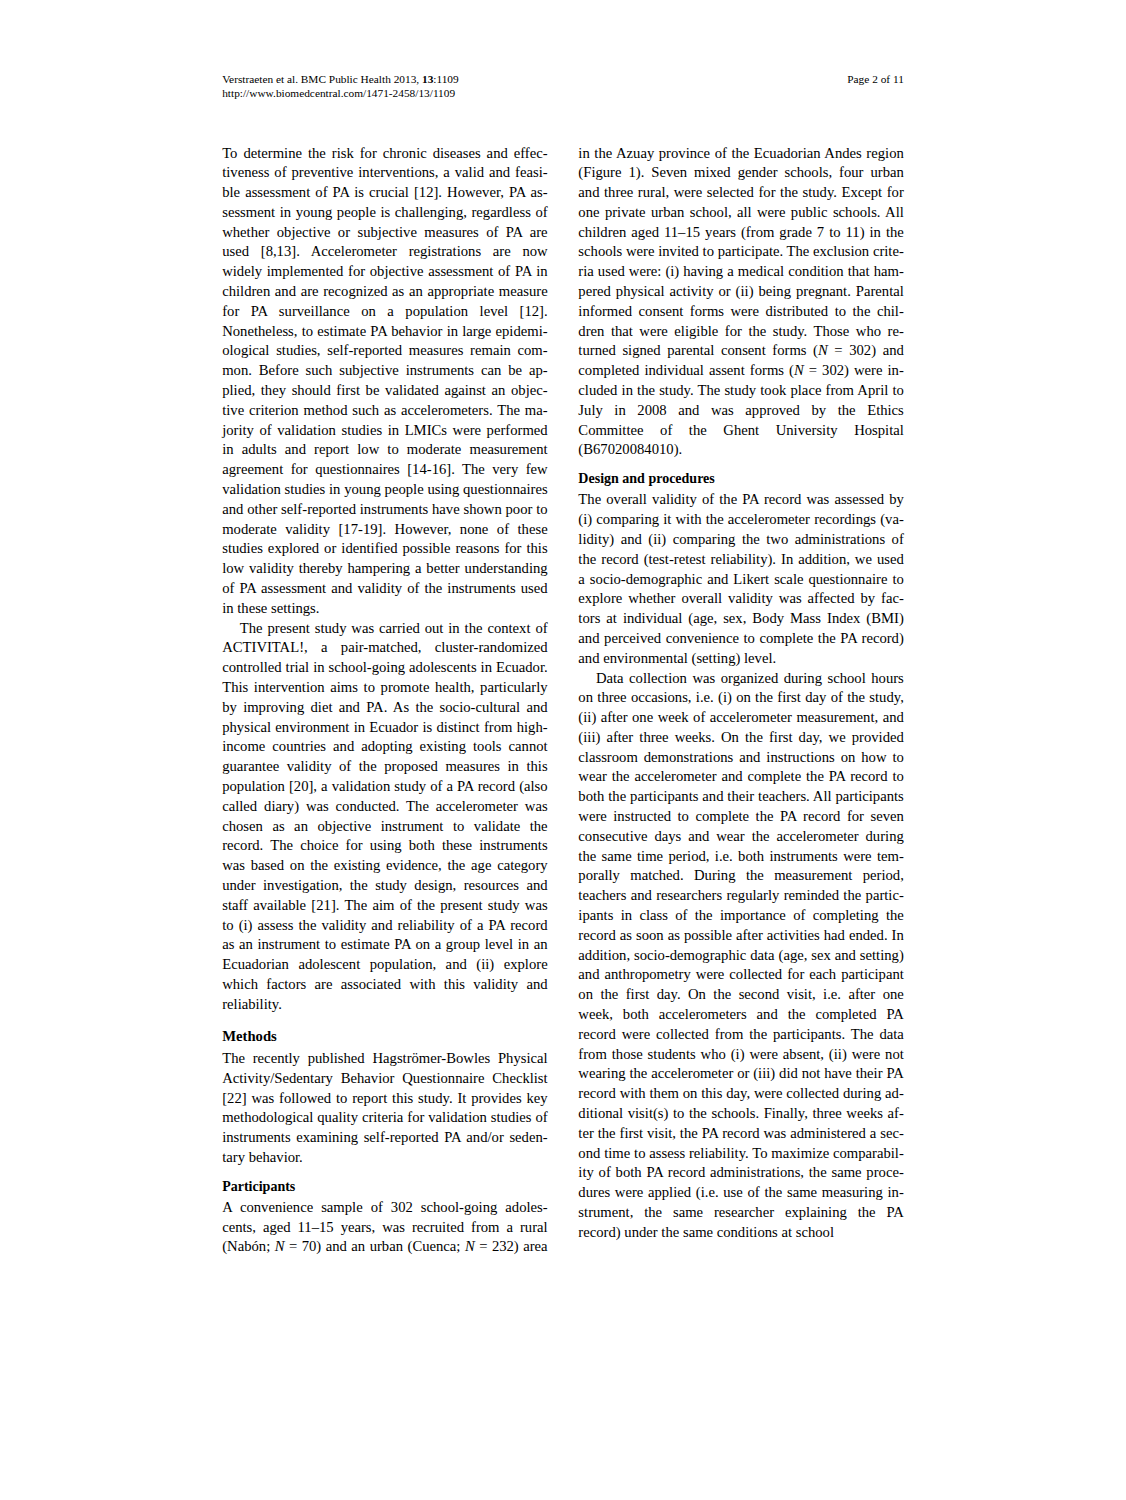Verstraeten et al. BMC Public Health 2013, 13:1109 http://www.biomedcentral.com/1471-2458/13/1109
Page 2 of 11
To determine the risk for chronic diseases and effectiveness of preventive interventions, a valid and feasible assessment of PA is crucial [12]. However, PA assessment in young people is challenging, regardless of whether objective or subjective measures of PA are used [8,13]. Accelerometer registrations are now widely implemented for objective assessment of PA in children and are recognized as an appropriate measure for PA surveillance on a population level [12]. Nonetheless, to estimate PA behavior in large epidemiological studies, self-reported measures remain common. Before such subjective instruments can be applied, they should first be validated against an objective criterion method such as accelerometers. The majority of validation studies in LMICs were performed in adults and report low to moderate measurement agreement for questionnaires [14-16]. The very few validation studies in young people using questionnaires and other self-reported instruments have shown poor to moderate validity [17-19]. However, none of these studies explored or identified possible reasons for this low validity thereby hampering a better understanding of PA assessment and validity of the instruments used in these settings.
The present study was carried out in the context of ACTIVITAL!, a pair-matched, cluster-randomized controlled trial in school-going adolescents in Ecuador. This intervention aims to promote health, particularly by improving diet and PA. As the socio-cultural and physical environment in Ecuador is distinct from high-income countries and adopting existing tools cannot guarantee validity of the proposed measures in this population [20], a validation study of a PA record (also called diary) was conducted. The accelerometer was chosen as an objective instrument to validate the record. The choice for using both these instruments was based on the existing evidence, the age category under investigation, the study design, resources and staff available [21]. The aim of the present study was to (i) assess the validity and reliability of a PA record as an instrument to estimate PA on a group level in an Ecuadorian adolescent population, and (ii) explore which factors are associated with this validity and reliability.
Methods
The recently published Hagströmer-Bowles Physical Activity/Sedentary Behavior Questionnaire Checklist [22] was followed to report this study. It provides key methodological quality criteria for validation studies of instruments examining self-reported PA and/or sedentary behavior.
Participants
A convenience sample of 302 school-going adolescents, aged 11–15 years, was recruited from a rural (Nabón; N = 70) and an urban (Cuenca; N = 232) area in the Azuay province of the Ecuadorian Andes region (Figure 1). Seven mixed gender schools, four urban and three rural, were selected for the study. Except for one private urban school, all were public schools. All children aged 11–15 years (from grade 7 to 11) in the schools were invited to participate. The exclusion criteria used were: (i) having a medical condition that hampered physical activity or (ii) being pregnant. Parental informed consent forms were distributed to the children that were eligible for the study. Those who returned signed parental consent forms (N = 302) and completed individual assent forms (N = 302) were included in the study. The study took place from April to July in 2008 and was approved by the Ethics Committee of the Ghent University Hospital (B67020084010).
Design and procedures
The overall validity of the PA record was assessed by (i) comparing it with the accelerometer recordings (validity) and (ii) comparing the two administrations of the record (test-retest reliability). In addition, we used a socio-demographic and Likert scale questionnaire to explore whether overall validity was affected by factors at individual (age, sex, Body Mass Index (BMI) and perceived convenience to complete the PA record) and environmental (setting) level.
Data collection was organized during school hours on three occasions, i.e. (i) on the first day of the study, (ii) after one week of accelerometer measurement, and (iii) after three weeks. On the first day, we provided classroom demonstrations and instructions on how to wear the accelerometer and complete the PA record to both the participants and their teachers. All participants were instructed to complete the PA record for seven consecutive days and wear the accelerometer during the same time period, i.e. both instruments were temporally matched. During the measurement period, teachers and researchers regularly reminded the participants in class of the importance of completing the record as soon as possible after activities had ended. In addition, socio-demographic data (age, sex and setting) and anthropometry were collected for each participant on the first day. On the second visit, i.e. after one week, both accelerometers and the completed PA record were collected from the participants. The data from those students who (i) were absent, (ii) were not wearing the accelerometer or (iii) did not have their PA record with them on this day, were collected during additional visit(s) to the schools. Finally, three weeks after the first visit, the PA record was administered a second time to assess reliability. To maximize comparability of both PA record administrations, the same procedures were applied (i.e. use of the same measuring instrument, the same researcher explaining the PA record) under the same conditions at school